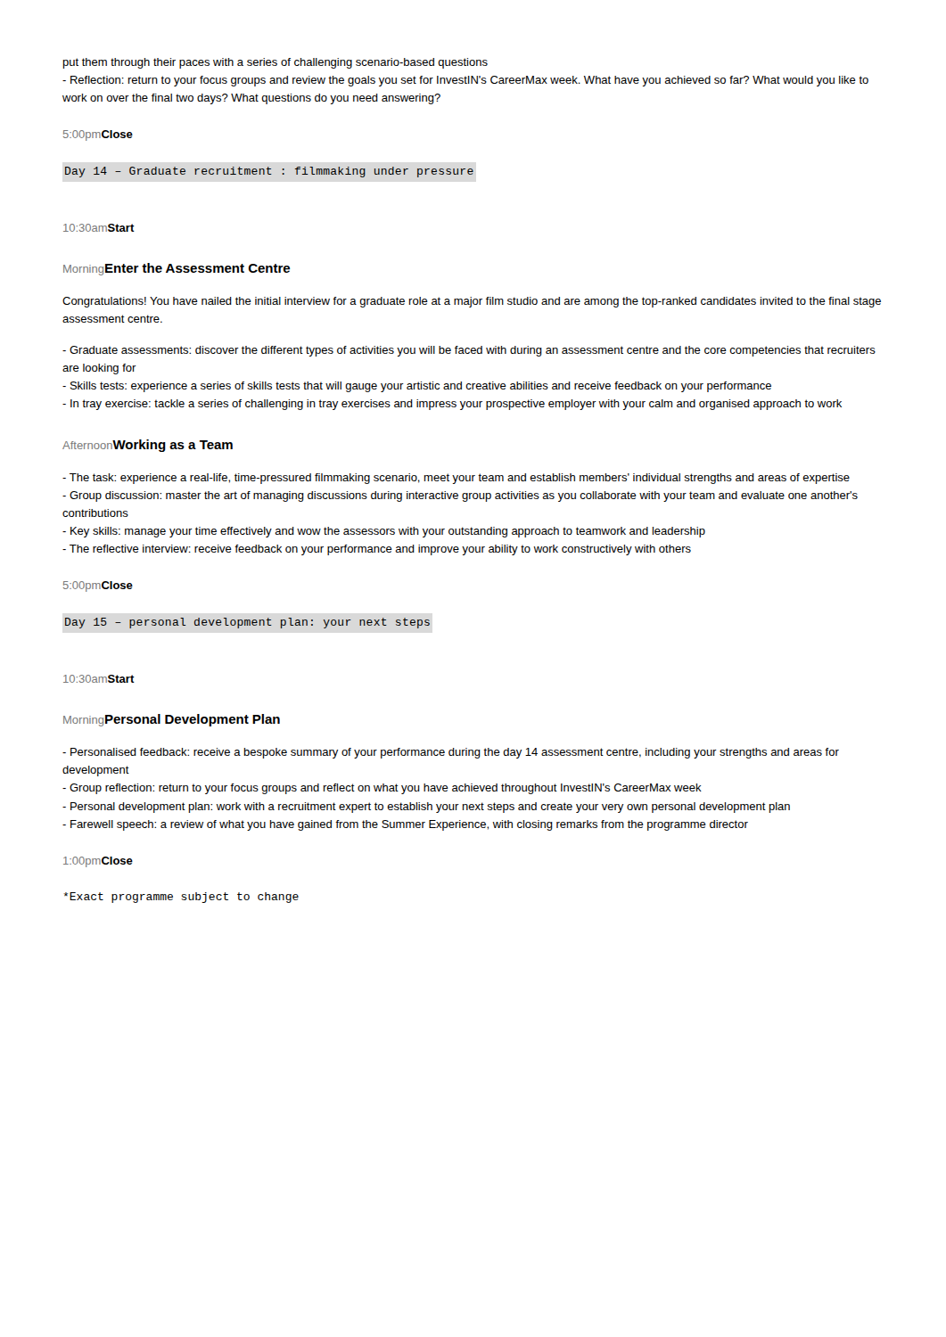put them through their paces with a series of challenging scenario-based questions
- Reflection: return to your focus groups and review the goals you set for InvestIN's CareerMax week. What have you achieved so far? What would you like to work on over the final two days? What questions do you need answering?
5:00pm Close
Day 14 – Graduate recruitment : filmmaking under pressure
10:30am Start
Morning Enter the Assessment Centre
Congratulations! You have nailed the initial interview for a graduate role at a major film studio and are among the top-ranked candidates invited to the final stage assessment centre.
- Graduate assessments: discover the different types of activities you will be faced with during an assessment centre and the core competencies that recruiters are looking for
- Skills tests: experience a series of skills tests that will gauge your artistic and creative abilities and receive feedback on your performance
- In tray exercise: tackle a series of challenging in tray exercises and impress your prospective employer with your calm and organised approach to work
Afternoon Working as a Team
- The task: experience a real-life, time-pressured filmmaking scenario, meet your team and establish members' individual strengths and areas of expertise
- Group discussion: master the art of managing discussions during interactive group activities as you collaborate with your team and evaluate one another's contributions
- Key skills: manage your time effectively and wow the assessors with your outstanding approach to teamwork and leadership
- The reflective interview: receive feedback on your performance and improve your ability to work constructively with others
5:00pm Close
Day 15 – personal development plan: your next steps
10:30am Start
Morning Personal Development Plan
- Personalised feedback: receive a bespoke summary of your performance during the day 14 assessment centre, including your strengths and areas for development
- Group reflection: return to your focus groups and reflect on what you have achieved throughout InvestIN's CareerMax week
- Personal development plan: work with a recruitment expert to establish your next steps and create your very own personal development plan
- Farewell speech: a review of what you have gained from the Summer Experience, with closing remarks from the programme director
1:00pm Close
*Exact programme subject to change